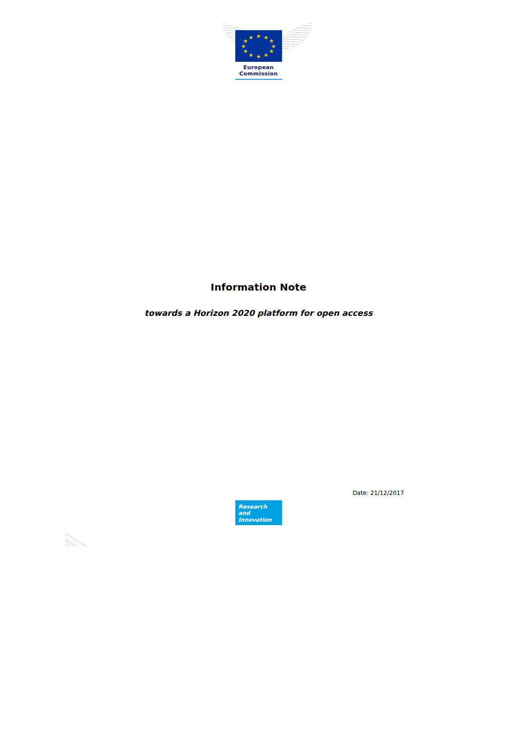European
Commission
Information Note
towards a Horizon 2020 platform for open access
Date: 21/12/2017
Research and
Innovation